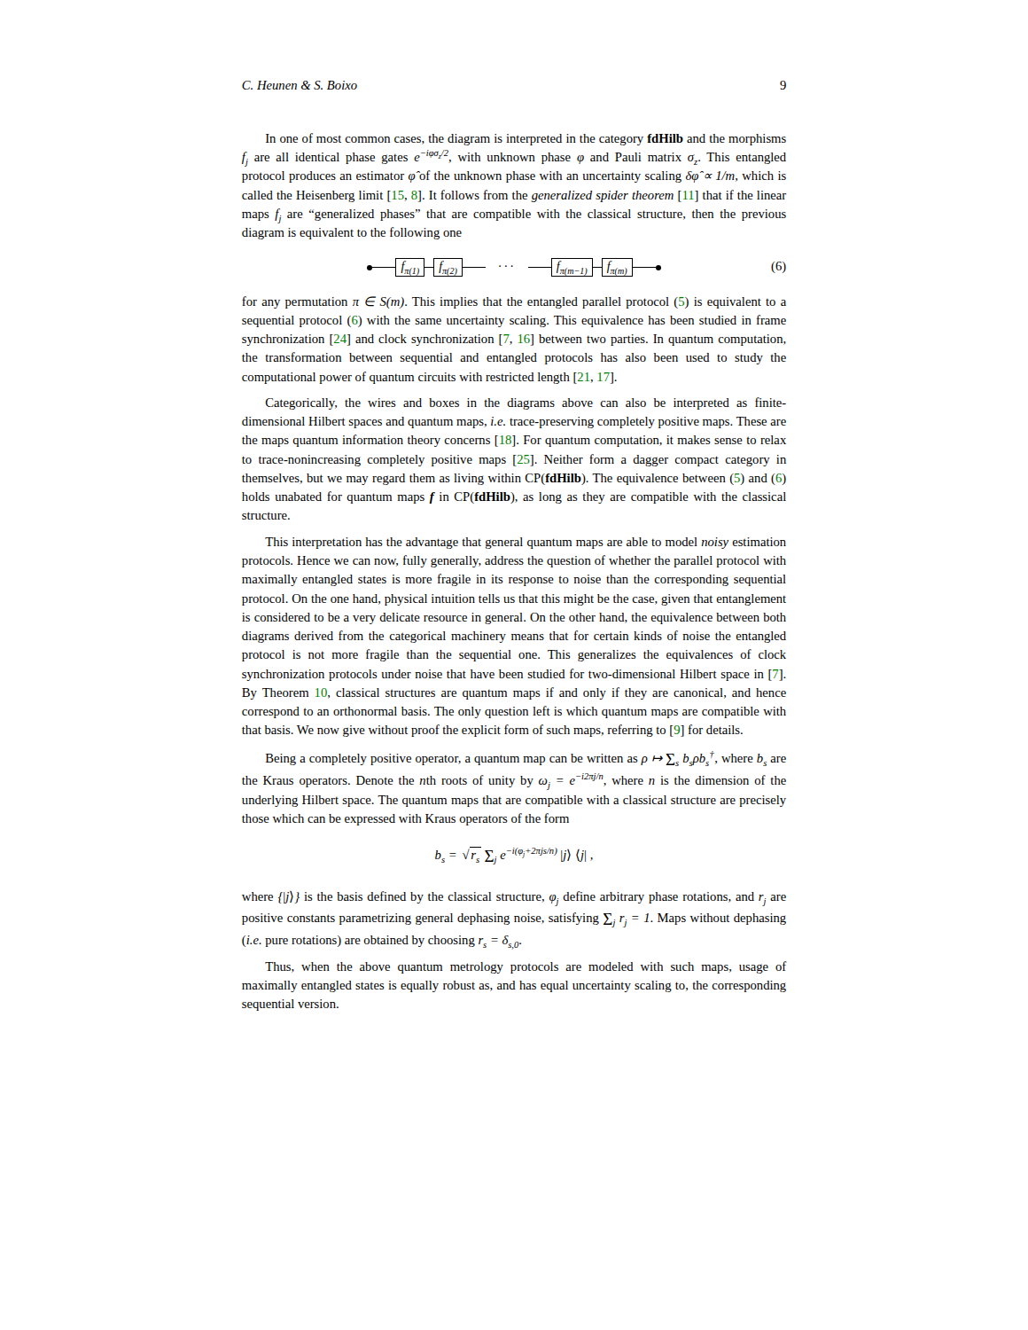C. Heunen & S. Boixo 9
In one of most common cases, the diagram is interpreted in the category fdHilb and the morphisms fj are all identical phase gates e−iφσz/2, with unknown phase φ and Pauli matrix σz. This entangled protocol produces an estimator φ̂ of the unknown phase with an uncertainty scaling δφ̂ ∝ 1/m, which is called the Heisenberg limit [15, 8]. It follows from the generalized spider theorem [11] that if the linear maps fj are “generalized phases” that are compatible with the classical structure, then the previous diagram is equivalent to the following one
fπ(1) fπ(2) ··· fπ(m−1) fπ(m) (6)
for any permutation π ∈ S(m). This implies that the entangled parallel protocol (5) is equivalent to a sequential protocol (6) with the same uncertainty scaling. This equivalence has been studied in frame synchronization [24] and clock synchronization [7, 16] between two parties. In quantum computation, the transformation between sequential and entangled protocols has also been used to study the computational power of quantum circuits with restricted length [21, 17].
Categorically, the wires and boxes in the diagrams above can also be interpreted as finite-dimensional Hilbert spaces and quantum maps, i.e. trace-preserving completely positive maps. These are the maps quantum information theory concerns [18]. For quantum computation, it makes sense to relax to trace-nonincreasing completely positive maps [25]. Neither form a dagger compact category in themselves, but we may regard them as living within CP(fdHilb). The equivalence between (5) and (6) holds unabated for quantum maps f in CP(fdHilb), as long as they are compatible with the classical structure.
This interpretation has the advantage that general quantum maps are able to model noisy estimation protocols. Hence we can now, fully generally, address the question of whether the parallel protocol with maximally entangled states is more fragile in its response to noise than the corresponding sequential protocol. On the one hand, physical intuition tells us that this might be the case, given that entanglement is considered to be a very delicate resource in general. On the other hand, the equivalence between both diagrams derived from the categorical machinery means that for certain kinds of noise the entangled protocol is not more fragile than the sequential one. This generalizes the equivalences of clock synchronization protocols under noise that have been studied for two-dimensional Hilbert space in [7]. By Theorem 10, classical structures are quantum maps if and only if they are canonical, and hence correspond to an orthonormal basis. The only question left is which quantum maps are compatible with that basis. We now give without proof the explicit form of such maps, referring to [9] for details.
Being a completely positive operator, a quantum map can be written as ρ ↦ Σs bsρbs†, where bs are the Kraus operators. Denote the nth roots of unity by ωj = e−i2πj/n, where n is the dimension of the underlying Hilbert space. The quantum maps that are compatible with a classical structure are precisely those which can be expressed with Kraus operators of the form
bs = √rs Σj e−i(φj+2πjs/n) |j⟩ ⟨j| ,
where {|j⟩} is the basis defined by the classical structure, φj define arbitrary phase rotations, and rj are positive constants parametrizing general dephasing noise, satisfying Σj rj = 1. Maps without dephasing (i.e. pure rotations) are obtained by choosing rs = δs,0.
Thus, when the above quantum metrology protocols are modeled with such maps, usage of maximally entangled states is equally robust as, and has equal uncertainty scaling to, the corresponding sequential version.